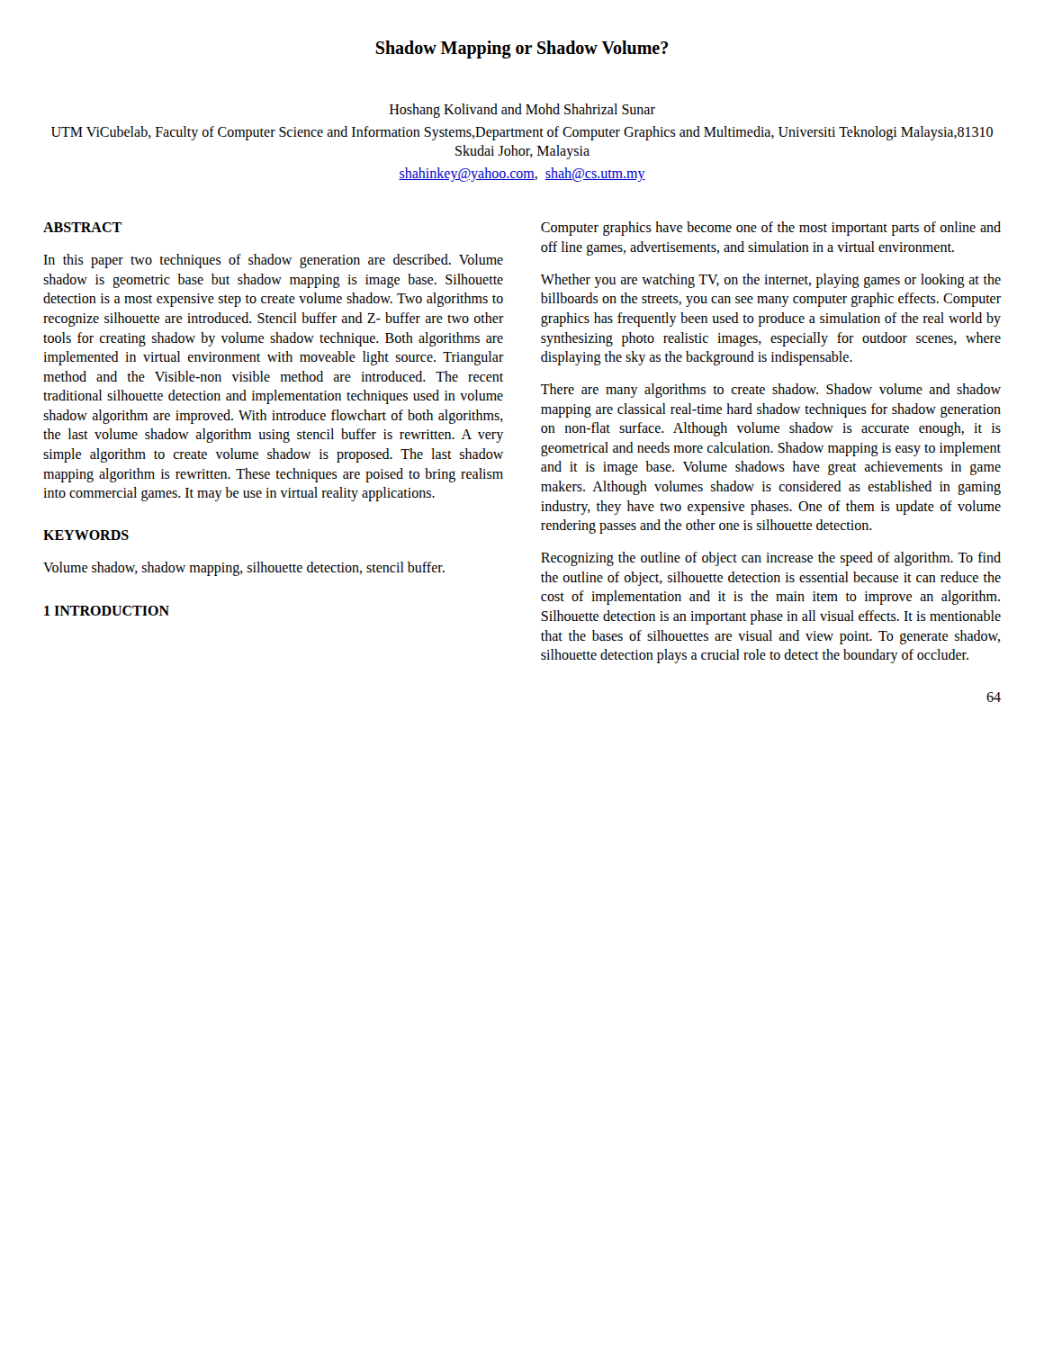Shadow Mapping or Shadow Volume?
Hoshang Kolivand and Mohd Shahrizal Sunar
UTM ViCubelab, Faculty of Computer Science and Information Systems,Department of Computer Graphics and Multimedia, Universiti Teknologi Malaysia,81310 Skudai Johor, Malaysia
shahinkey@yahoo.com, shah@cs.utm.my
ABSTRACT
In this paper two techniques of shadow generation are described. Volume shadow is geometric base but shadow mapping is image base. Silhouette detection is a most expensive step to create volume shadow. Two algorithms to recognize silhouette are introduced. Stencil buffer and Z- buffer are two other tools for creating shadow by volume shadow technique. Both algorithms are implemented in virtual environment with moveable light source. Triangular method and the Visible-non visible method are introduced. The recent traditional silhouette detection and implementation techniques used in volume shadow algorithm are improved. With introduce flowchart of both algorithms, the last volume shadow algorithm using stencil buffer is rewritten. A very simple algorithm to create volume shadow is proposed. The last shadow mapping algorithm is rewritten. These techniques are poised to bring realism into commercial games. It may be use in virtual reality applications.
KEYWORDS
Volume shadow, shadow mapping, silhouette detection, stencil buffer.
1 INTRODUCTION
Computer graphics have become one of the most important parts of online and off line games, advertisements, and simulation in a virtual environment.
Whether you are watching TV, on the internet, playing games or looking at the billboards on the streets, you can see many computer graphic effects. Computer graphics has frequently been used to produce a simulation of the real world by synthesizing photo realistic images, especially for outdoor scenes, where displaying the sky as the background is indispensable.
There are many algorithms to create shadow. Shadow volume and shadow mapping are classical real-time hard shadow techniques for shadow generation on non-flat surface. Although volume shadow is accurate enough, it is geometrical and needs more calculation. Shadow mapping is easy to implement and it is image base. Volume shadows have great achievements in game makers. Although volumes shadow is considered as established in gaming industry, they have two expensive phases. One of them is update of volume rendering passes and the other one is silhouette detection.
Recognizing the outline of object can increase the speed of algorithm. To find the outline of object, silhouette detection is essential because it can reduce the cost of implementation and it is the main item to improve an algorithm. Silhouette detection is an important phase in all visual effects. It is mentionable that the bases of silhouettes are visual and view point. To generate shadow, silhouette detection plays a crucial role to detect the boundary of occluder.
64